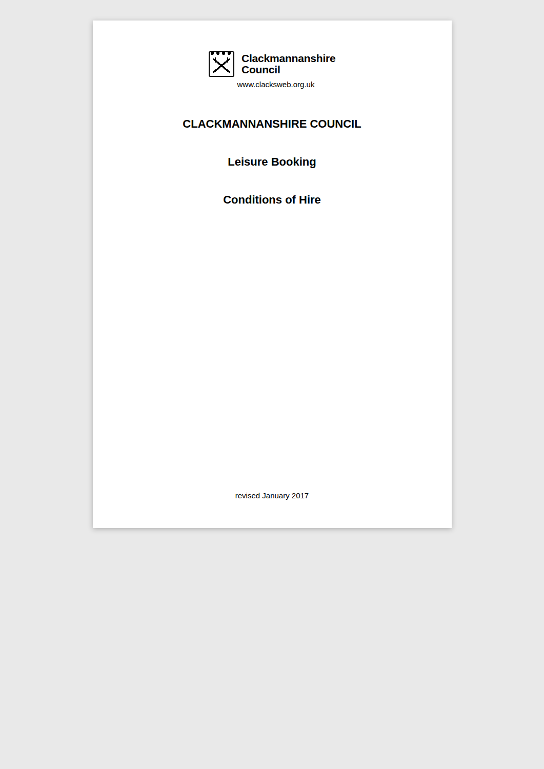Clackmannanshire Council
www.clacksweb.org.uk
CLACKMANNANSHIRE COUNCIL
Leisure Booking
Conditions of Hire
revised January 2017